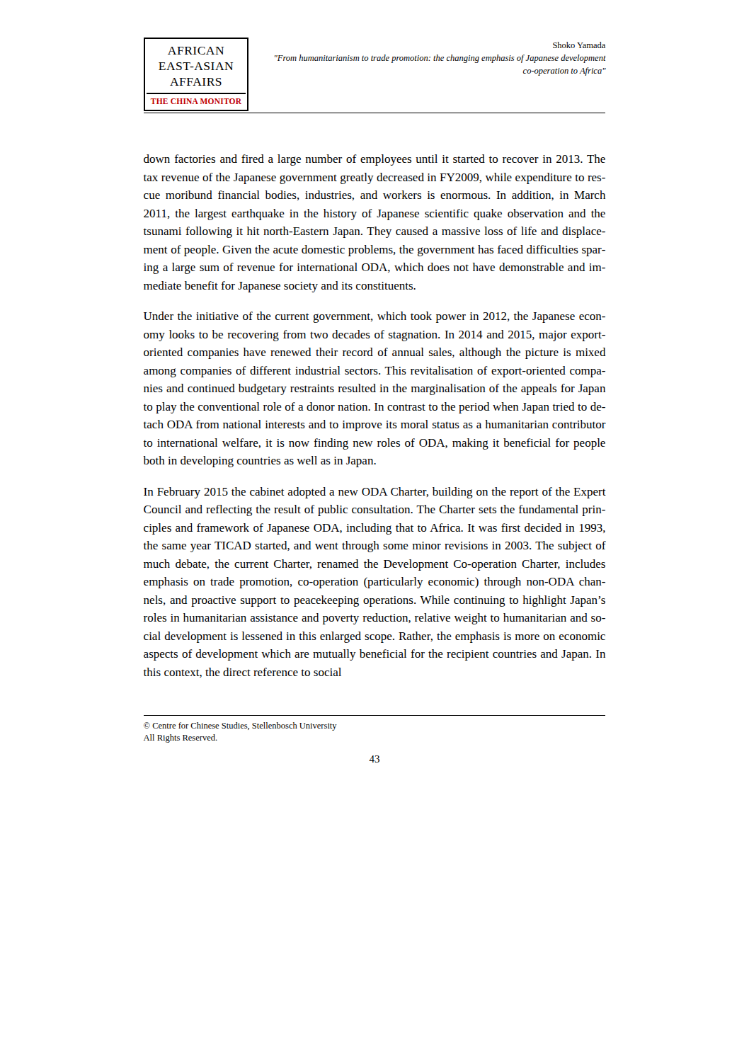AFRICAN
EAST-ASIAN
AFFAIRS
THE CHINA MONITOR
Shoko Yamada
"From humanitarianism to trade promotion: the changing emphasis of Japanese development co-operation to Africa"
down factories and fired a large number of employees until it started to recover in 2013. The tax revenue of the Japanese government greatly decreased in FY2009, while expenditure to rescue moribund financial bodies, industries, and workers is enormous. In addition, in March 2011, the largest earthquake in the history of Japanese scientific quake observation and the tsunami following it hit north-Eastern Japan. They caused a massive loss of life and displacement of people. Given the acute domestic problems, the government has faced difficulties sparing a large sum of revenue for international ODA, which does not have demonstrable and immediate benefit for Japanese society and its constituents.
Under the initiative of the current government, which took power in 2012, the Japanese economy looks to be recovering from two decades of stagnation. In 2014 and 2015, major export-oriented companies have renewed their record of annual sales, although the picture is mixed among companies of different industrial sectors. This revitalisation of export-oriented companies and continued budgetary restraints resulted in the marginalisation of the appeals for Japan to play the conventional role of a donor nation. In contrast to the period when Japan tried to detach ODA from national interests and to improve its moral status as a humanitarian contributor to international welfare, it is now finding new roles of ODA, making it beneficial for people both in developing countries as well as in Japan.
In February 2015 the cabinet adopted a new ODA Charter, building on the report of the Expert Council and reflecting the result of public consultation. The Charter sets the fundamental principles and framework of Japanese ODA, including that to Africa. It was first decided in 1993, the same year TICAD started, and went through some minor revisions in 2003. The subject of much debate, the current Charter, renamed the Development Co-operation Charter, includes emphasis on trade promotion, co-operation (particularly economic) through non-ODA channels, and proactive support to peacekeeping operations. While continuing to highlight Japan’s roles in humanitarian assistance and poverty reduction, relative weight to humanitarian and social development is lessened in this enlarged scope. Rather, the emphasis is more on economic aspects of development which are mutually beneficial for the recipient countries and Japan. In this context, the direct reference to social
© Centre for Chinese Studies, Stellenbosch University
All Rights Reserved.
43